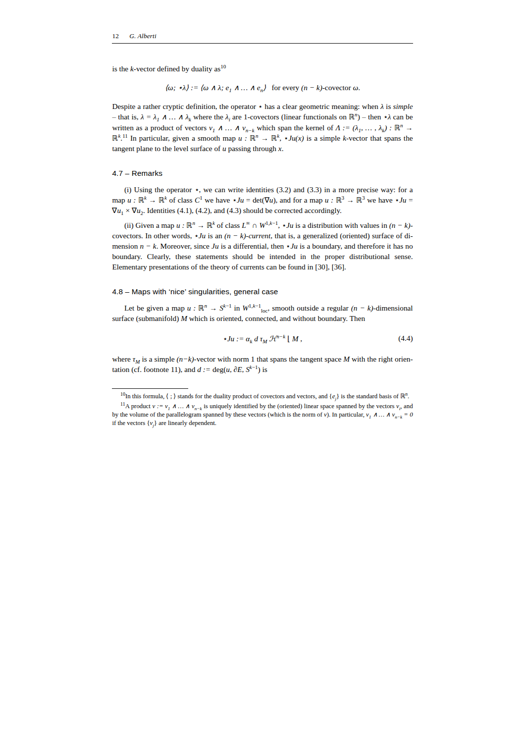12 G. Alberti
is the k-vector defined by duality as10
⟨ω; ⋆λ⟩ := ⟨ω ∧ λ; e1 ∧ … ∧ en⟩ for every (n − k)-covector ω.
Despite a rather cryptic definition, the operator ⋆ has a clear geometric meaning: when λ is simple – that is, λ = λ1 ∧ … ∧ λk where the λi are 1-covectors (linear functionals on ℝn) – then ⋆λ can be written as a product of vectors v1 ∧ … ∧ vn−k which span the kernel of Λ := (λ1, … , λk) : ℝn → ℝk.11 In particular, given a smooth map u : ℝn → ℝk, ⋆Ju(x) is a simple k-vector that spans the tangent plane to the level surface of u passing through x.
4.7 – Remarks
(i) Using the operator ⋆, we can write identities (3.2) and (3.3) in a more precise way: for a map u : ℝk → ℝk of class C1 we have ⋆Ju = det(∇u), and for a map u : ℝ3 → ℝ3 we have ⋆Ju = ∇u1 × ∇u2. Identities (4.1), (4.2), and (4.3) should be corrected accordingly.
(ii) Given a map u : ℝn → ℝk of class L∞ ∩ W1,k−1, ⋆Ju is a distribution with values in (n − k)-covectors. In other words, ⋆Ju is an (n − k)-current, that is, a generalized (oriented) surface of dimension n − k. Moreover, since Ju is a differential, then ⋆Ju is a boundary, and therefore it has no boundary. Clearly, these statements should be intended in the proper distributional sense. Elementary presentations of the theory of currents can be found in [30], [36].
4.8 – Maps with ‘nice’ singularities, general case
Let be given a map u : ℝn → Sk−1 in W1,k−1loc, smooth outside a regular (n − k)-dimensional surface (submanifold) M which is oriented, connected, and without boundary. Then
⋆Ju := αk d τM ℋn−k ⌊ M , (4.4)
where τM is a simple (n−k)-vector with norm 1 that spans the tangent space M with the right orientation (cf. footnote 11), and d := deg(u, ∂E, Sk−1) is
10In this formula, ⟨ ; ⟩ stands for the duality product of covectors and vectors, and {ej} is the standard basis of ℝn.
11A product v := v1 ∧ … ∧ vn−k is uniquely identified by the (oriented) linear space spanned by the vectors vi, and by the volume of the parallelogram spanned by these vectors (which is the norm of v). In particular, v1 ∧ … ∧ vn−k = 0 if the vectors {vj} are linearly dependent.